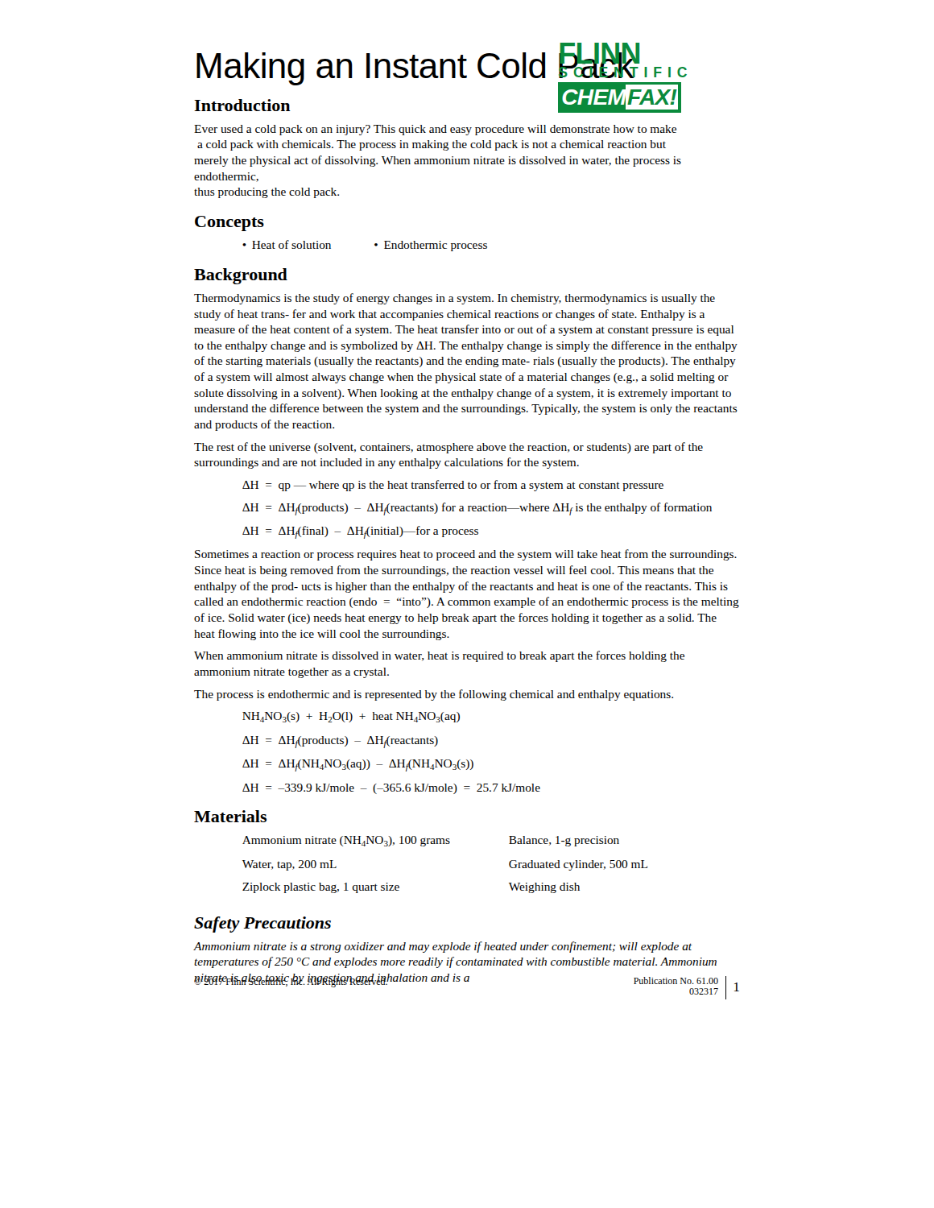FLINN
SCIENTIFIC
CHEM FAX!
Making an Instant Cold Pack
Introduction
Ever used a cold pack on an injury? This quick and easy procedure will demonstrate how to make
a cold pack with chemicals. The process in making the cold pack is not a chemical reaction but
merely the physical act of dissolving. When ammonium nitrate is dissolved in water, the process is endothermic,
thus producing the cold pack.
Concepts
| • Heat of solution | • Endothermic process |
Background
Thermodynamics is the study of energy changes in a system. In chemistry, thermodynamics is usually the study of heat trans- fer and work that accompanies chemical reactions or changes of state. Enthalpy is a measure of the heat content of a system. The heat transfer into or out of a system at constant pressure is equal to the enthalpy change and is symbolized by ΔH. The enthalpy change is simply the difference in the enthalpy of the starting materials (usually the reactants) and the ending mate- rials (usually the products). The enthalpy of a system will almost always change when the physical state of a material changes (e.g., a solid melting or solute dissolving in a solvent). When looking at the enthalpy change of a system, it is extremely important to understand the difference between the system and the surroundings. Typically, the system is only the reactants and products of the reaction.
The rest of the universe (solvent, containers, atmosphere above the reaction, or students) are part of the surroundings and are not included in any enthalpy calculations for the system.
ΔH = qp — where qp is the heat transferred to or from a system at constant pressure
ΔH = ΔHf(products) – ΔHf(reactants) for a reaction—where ΔHf is the enthalpy of formation
ΔH = ΔHf(final) – ΔHf(initial)—for a process
Sometimes a reaction or process requires heat to proceed and the system will take heat from the surroundings. Since heat is being removed from the surroundings, the reaction vessel will feel cool. This means that the enthalpy of the prod- ucts is higher than the enthalpy of the reactants and heat is one of the reactants. This is called an endothermic reaction (endo = “into”). A common example of an endothermic process is the melting of ice. Solid water (ice) needs heat energy to help break apart the forces holding it together as a solid. The heat flowing into the ice will cool the surroundings.
When ammonium nitrate is dissolved in water, heat is required to break apart the forces holding the ammonium nitrate together as a crystal.
The process is endothermic and is represented by the following chemical and enthalpy equations.
NH4NO3(s) + H2O(l) + heat NH4NO3(aq)
ΔH = ΔHf(products) – ΔHf(reactants)
ΔH = ΔHf(NH4NO3(aq)) – ΔHf(NH4NO3(s))
ΔH = –339.9 kJ/mole – (–365.6 kJ/mole) = 25.7 kJ/mole
Materials
| Ammonium nitrate (NH 4 NO 3 ), 100 grams | Balance, 1-g precision |
| Water, tap, 200 mL | Graduated cylinder, 500 mL |
| Ziplock plastic bag, 1 quart size | Weighing dish |
Safety Precautions
Ammonium nitrate is a strong oxidizer and may explode if heated under confinement; will explode at temperatures of 250 °C and explodes more readily if contaminated with combustible material. Ammonium nitrate is also toxic by ingestion and inhalation and is a
© 2017 Flinn Scientific, Inc. All Rights Reserved.
Publication No. 61.00
032317
1